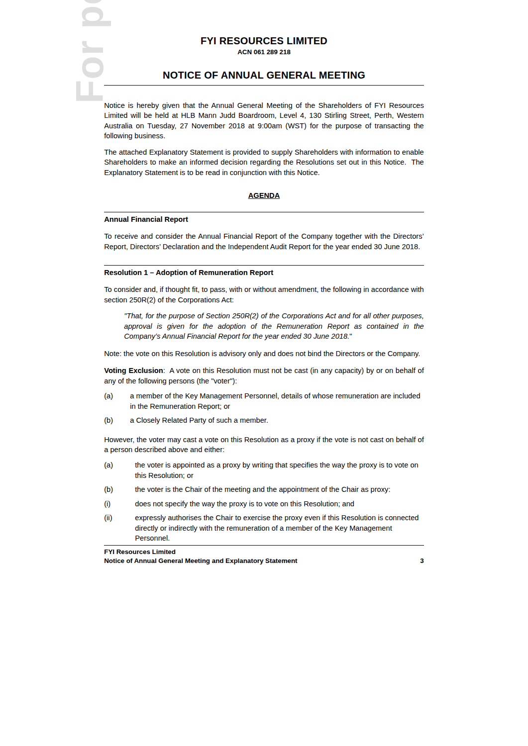For personal use only
FYI RESOURCES LIMITED
ACN 061 289 218
NOTICE OF ANNUAL GENERAL MEETING
Notice is hereby given that the Annual General Meeting of the Shareholders of FYI Resources Limited will be held at HLB Mann Judd Boardroom, Level 4, 130 Stirling Street, Perth, Western Australia on Tuesday, 27 November 2018 at 9:00am (WST) for the purpose of transacting the following business.
The attached Explanatory Statement is provided to supply Shareholders with information to enable Shareholders to make an informed decision regarding the Resolutions set out in this Notice. The Explanatory Statement is to be read in conjunction with this Notice.
AGENDA
Annual Financial Report
To receive and consider the Annual Financial Report of the Company together with the Directors’ Report, Directors’ Declaration and the Independent Audit Report for the year ended 30 June 2018.
Resolution 1 – Adoption of Remuneration Report
To consider and, if thought fit, to pass, with or without amendment, the following in accordance with section 250R(2) of the Corporations Act:
"That, for the purpose of Section 250R(2) of the Corporations Act and for all other purposes, approval is given for the adoption of the Remuneration Report as contained in the Company’s Annual Financial Report for the year ended 30 June 2018."
Note: the vote on this Resolution is advisory only and does not bind the Directors or the Company.
Voting Exclusion: A vote on this Resolution must not be cast (in any capacity) by or on behalf of any of the following persons (the "voter"):
| (a) | a member of the Key Management Personnel, details of whose remuneration are included in the Remuneration Report; or |
| (b) | a Closely Related Party of such a member. |
However, the voter may cast a vote on this Resolution as a proxy if the vote is not cast on behalf of a person described above and either:
| (a) | the voter is appointed as a proxy by writing that specifies the way the proxy is to vote on this Resolution; or |
| (b) | the voter is the Chair of the meeting and the appointment of the Chair as proxy: |
| (i) | does not specify the way the proxy is to vote on this Resolution; and |
| (ii) | expressly authorises the Chair to exercise the proxy even if this Resolution is connected directly or indirectly with the remuneration of a member of the Key Management Personnel. |
FYI Resources Limited
Notice of Annual General Meeting and Explanatory Statement
3